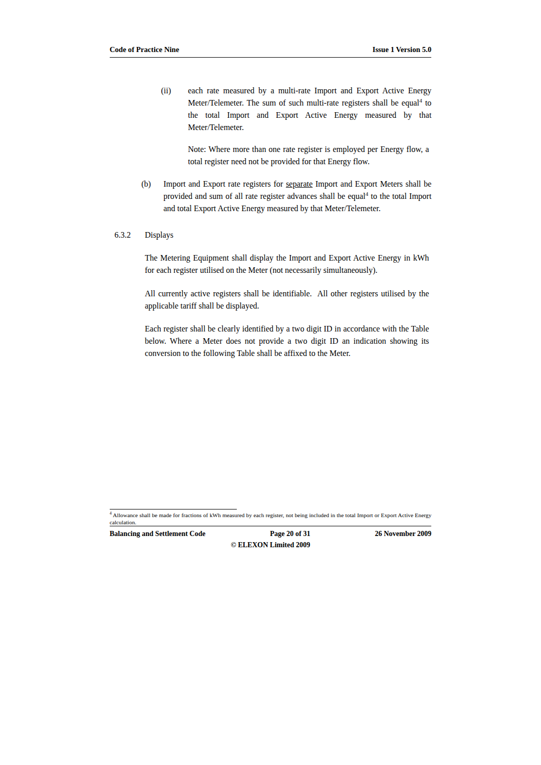Code of Practice Nine Issue 1 Version 5.0
(ii) each rate measured by a multi-rate Import and Export Active Energy Meter/Telemeter. The sum of such multi-rate registers shall be equal4 to the total Import and Export Active Energy measured by that Meter/Telemeter.
Note: Where more than one rate register is employed per Energy flow, a total register need not be provided for that Energy flow.
(b) Import and Export rate registers for separate Import and Export Meters shall be provided and sum of all rate register advances shall be equal4 to the total Import and total Export Active Energy measured by that Meter/Telemeter.
6.3.2 Displays
The Metering Equipment shall display the Import and Export Active Energy in kWh for each register utilised on the Meter (not necessarily simultaneously).
All currently active registers shall be identifiable. All other registers utilised by the applicable tariff shall be displayed.
Each register shall be clearly identified by a two digit ID in accordance with the Table below. Where a Meter does not provide a two digit ID an indication showing its conversion to the following Table shall be affixed to the Meter.
4 Allowance shall be made for fractions of kWh measured by each register, not being included in the total Import or Export Active Energy calculation.
Balancing and Settlement Code Page 20 of 31 26 November 2009
© ELEXON Limited 2009